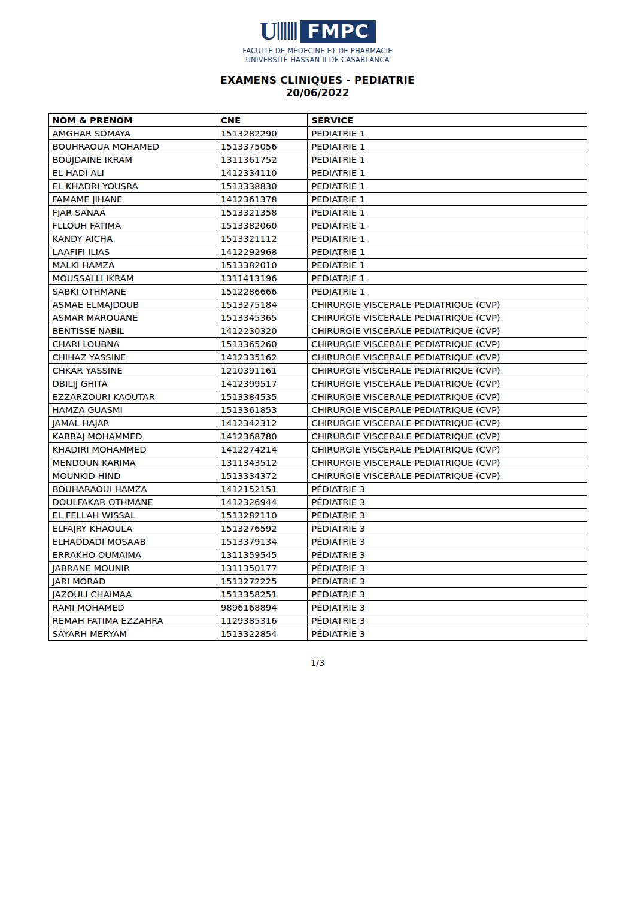U‖‖‖ FMPC
FACULTÉ DE MÉDECINE ET DE PHARMACIE
UNIVERSITÉ HASSAN II DE CASABLANCA
EXAMENS CLINIQUES - PEDIATRIE
20/06/2022
| NOM & PRENOM | CNE | SERVICE |
| --- | --- | --- |
| AMGHAR SOMAYA | 1513282290 | PEDIATRIE 1 |
| BOUHRAOUA MOHAMED | 1513375056 | PEDIATRIE 1 |
| BOUJDAINE IKRAM | 1311361752 | PEDIATRIE 1 |
| EL HADI ALI | 1412334110 | PEDIATRIE 1 |
| EL KHADRI YOUSRA | 1513338830 | PEDIATRIE 1 |
| FAMAME JIHANE | 1412361378 | PEDIATRIE 1 |
| FJAR SANAA | 1513321358 | PEDIATRIE 1 |
| FLLOUH FATIMA | 1513382060 | PEDIATRIE 1 |
| KANDY AICHA | 1513321112 | PEDIATRIE 1 |
| LAAFIFI ILIAS | 1412292968 | PEDIATRIE 1 |
| MALKI HAMZA | 1513382010 | PEDIATRIE 1 |
| MOUSSALLI IKRAM | 1311413196 | PEDIATRIE 1 |
| SABKI OTHMANE | 1512286666 | PEDIATRIE 1 |
| ASMAE ELMAJDOUB | 1513275184 | CHIRURGIE VISCERALE PEDIATRIQUE (CVP) |
| ASMAR MAROUANE | 1513345365 | CHIRURGIE VISCERALE PEDIATRIQUE (CVP) |
| BENTISSE NABIL | 1412230320 | CHIRURGIE VISCERALE PEDIATRIQUE (CVP) |
| CHARI LOUBNA | 1513365260 | CHIRURGIE VISCERALE PEDIATRIQUE (CVP) |
| CHIHAZ YASSINE | 1412335162 | CHIRURGIE VISCERALE PEDIATRIQUE (CVP) |
| CHKAR YASSINE | 1210391161 | CHIRURGIE VISCERALE PEDIATRIQUE (CVP) |
| DBILIJ GHITA | 1412399517 | CHIRURGIE VISCERALE PEDIATRIQUE (CVP) |
| EZZARZOURI KAOUTAR | 1513384535 | CHIRURGIE VISCERALE PEDIATRIQUE (CVP) |
| HAMZA GUASMI | 1513361853 | CHIRURGIE VISCERALE PEDIATRIQUE (CVP) |
| JAMAL HAJAR | 1412342312 | CHIRURGIE VISCERALE PEDIATRIQUE (CVP) |
| KABBAJ MOHAMMED | 1412368780 | CHIRURGIE VISCERALE PEDIATRIQUE (CVP) |
| KHADIRI MOHAMMED | 1412274214 | CHIRURGIE VISCERALE PEDIATRIQUE (CVP) |
| MENDOUN KARIMA | 1311343512 | CHIRURGIE VISCERALE PEDIATRIQUE (CVP) |
| MOUNKID HIND | 1513334372 | CHIRURGIE VISCERALE PEDIATRIQUE (CVP) |
| BOUHARAOUI HAMZA | 1412152151 | PÉDIATRIE 3 |
| DOULFAKAR OTHMANE | 1412326944 | PÉDIATRIE 3 |
| EL FELLAH WISSAL | 1513282110 | PÉDIATRIE 3 |
| ELFAJRY KHAOULA | 1513276592 | PÉDIATRIE 3 |
| ELHADDADI MOSAAB | 1513379134 | PÉDIATRIE 3 |
| ERRAKHO OUMAIMA | 1311359545 | PÉDIATRIE 3 |
| JABRANE MOUNIR | 1311350177 | PÉDIATRIE 3 |
| JARI MORAD | 1513272225 | PÉDIATRIE 3 |
| JAZOULI CHAIMAA | 1513358251 | PÉDIATRIE 3 |
| RAMI MOHAMED | 9896168894 | PÉDIATRIE 3 |
| REMAH FATIMA EZZAHRA | 1129385316 | PÉDIATRIE 3 |
| SAYARH MERYAM | 1513322854 | PÉDIATRIE 3 |
1/3